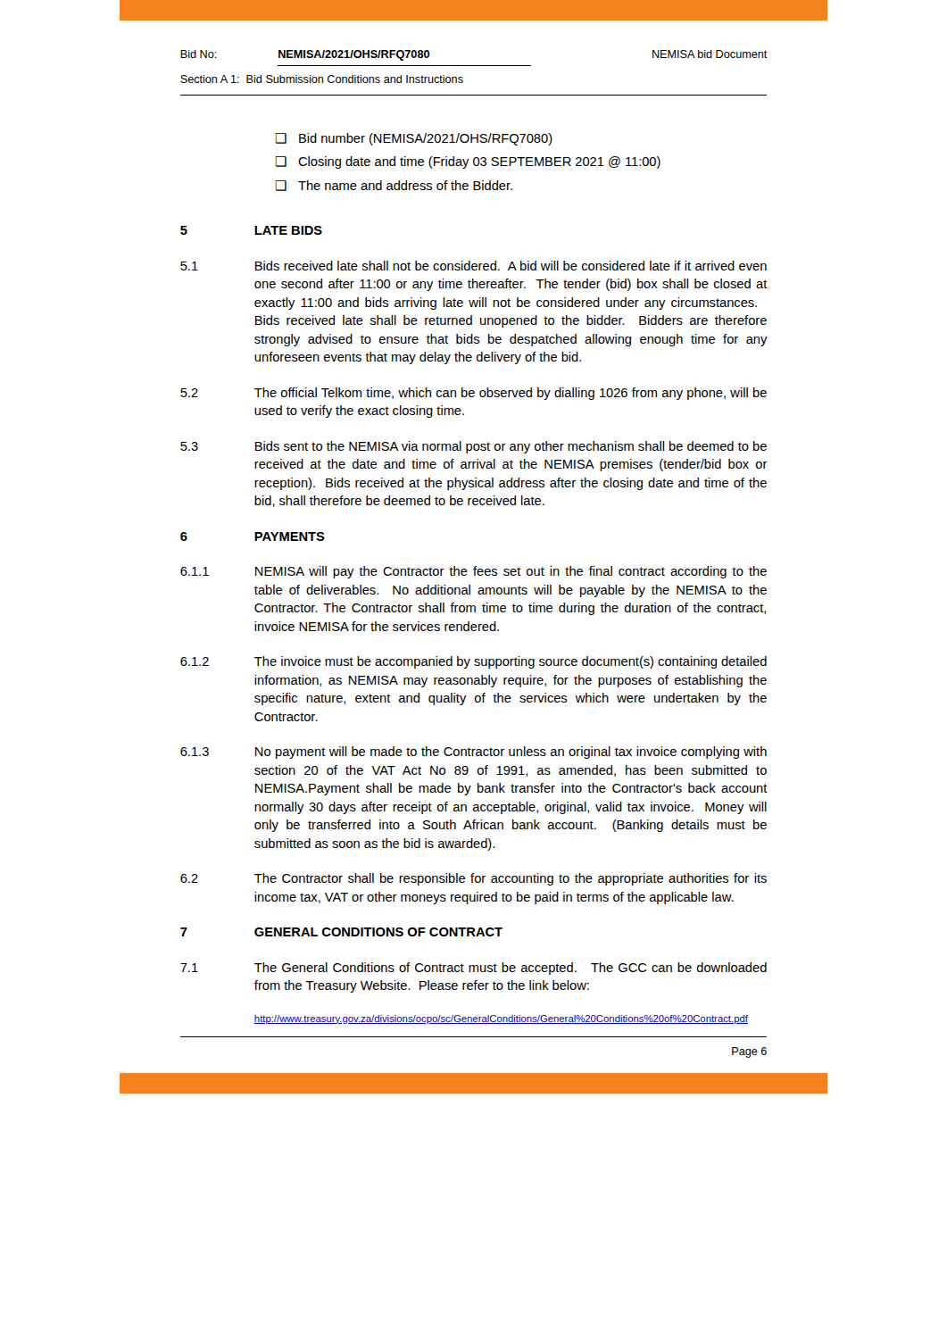Bid No: NEMISA/2021/OHS/RFQ7080
NEMISA bid Document
Section A 1: Bid Submission Conditions and Instructions
❑ Bid number (NEMISA/2021/OHS/RFQ7080)
❑ Closing date and time (Friday 03 SEPTEMBER 2021 @ 11:00)
❑ The name and address of the Bidder.
5
LATE BIDS
5.1
Bids received late shall not be considered. A bid will be considered late if it arrived even one second after 11:00 or any time thereafter. The tender (bid) box shall be closed at exactly 11:00 and bids arriving late will not be considered under any circumstances. Bids received late shall be returned unopened to the bidder. Bidders are therefore strongly advised to ensure that bids be despatched allowing enough time for any unforeseen events that may delay the delivery of the bid.
5.2
The official Telkom time, which can be observed by dialling 1026 from any phone, will be used to verify the exact closing time.
5.3
Bids sent to the NEMISA via normal post or any other mechanism shall be deemed to be received at the date and time of arrival at the NEMISA premises (tender/bid box or reception). Bids received at the physical address after the closing date and time of the bid, shall therefore be deemed to be received late.
6
PAYMENTS
6.1.1
NEMISA will pay the Contractor the fees set out in the final contract according to the table of deliverables. No additional amounts will be payable by the NEMISA to the Contractor. The Contractor shall from time to time during the duration of the contract, invoice NEMISA for the services rendered.
6.1.2
The invoice must be accompanied by supporting source document(s) containing detailed information, as NEMISA may reasonably require, for the purposes of establishing the specific nature, extent and quality of the services which were undertaken by the Contractor.
6.1.3
No payment will be made to the Contractor unless an original tax invoice complying with section 20 of the VAT Act No 89 of 1991, as amended, has been submitted to NEMISA.Payment shall be made by bank transfer into the Contractor's back account normally 30 days after receipt of an acceptable, original, valid tax invoice. Money will only be transferred into a South African bank account. (Banking details must be submitted as soon as the bid is awarded).
6.2
The Contractor shall be responsible for accounting to the appropriate authorities for its income tax, VAT or other moneys required to be paid in terms of the applicable law.
7
GENERAL CONDITIONS OF CONTRACT
7.1
The General Conditions of Contract must be accepted. The GCC can be downloaded from the Treasury Website. Please refer to the link below:
http://www.treasury.gov.za/divisions/ocpo/sc/GeneralConditions/General%20Conditions%20of%20Contract.pdf
Page 6